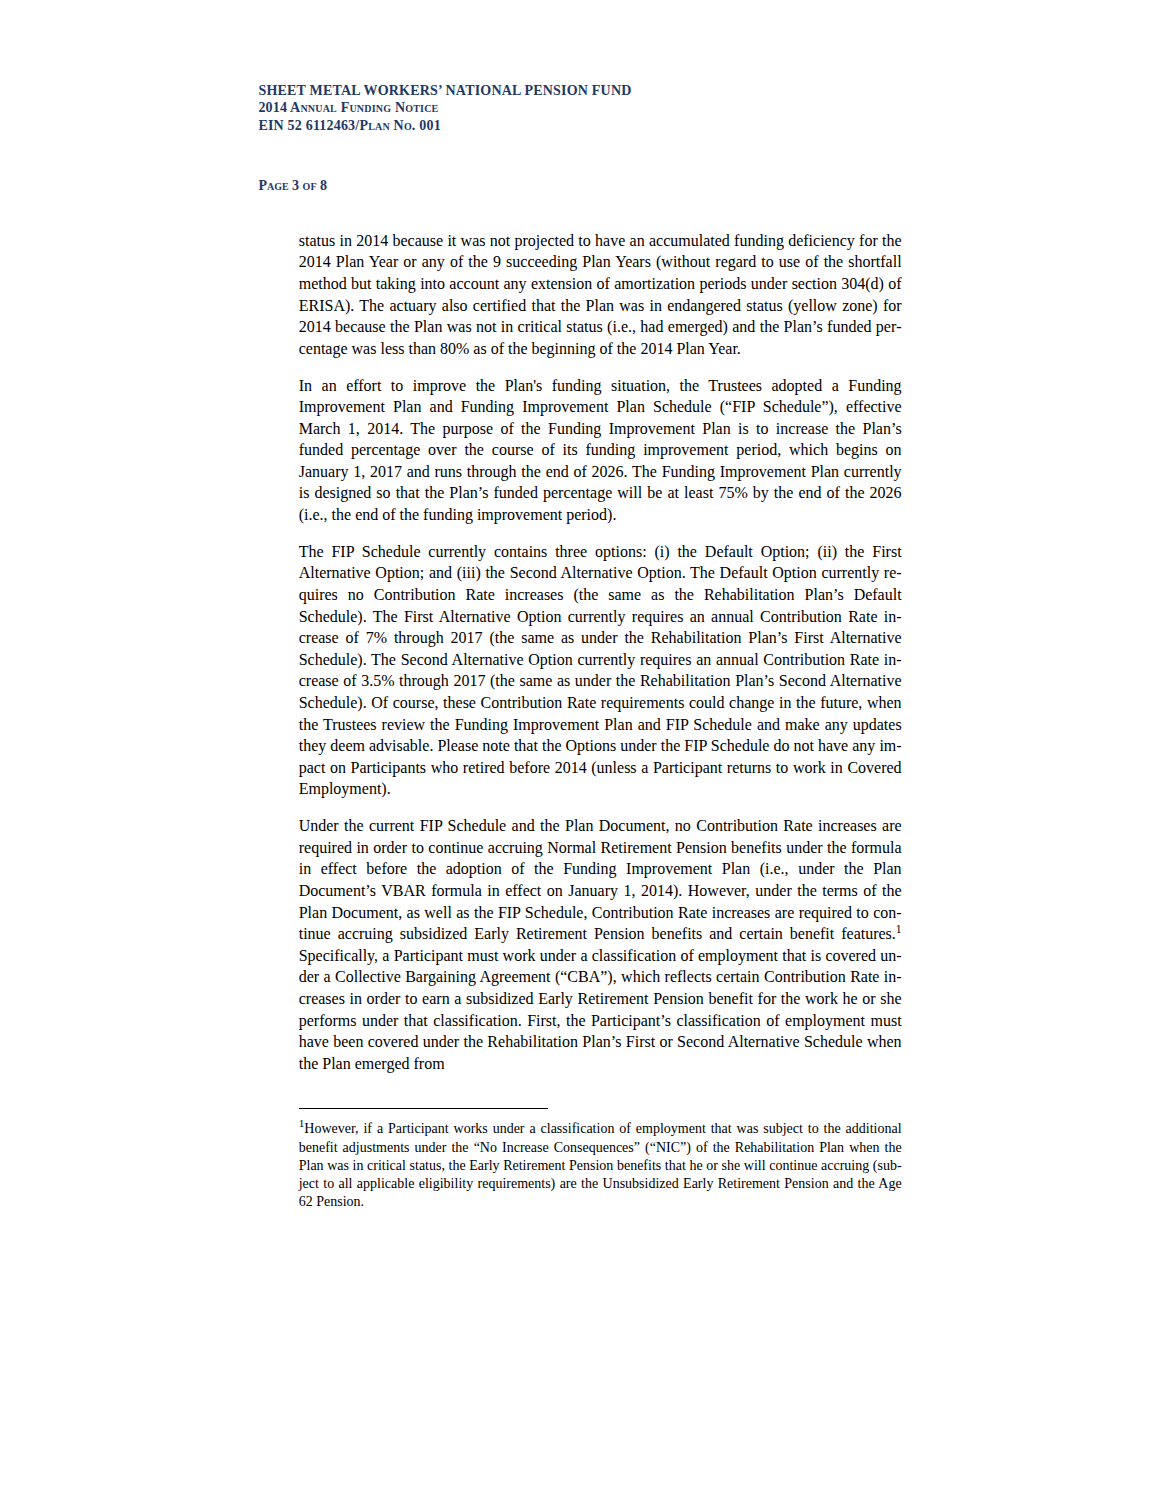Sheet Metal Workers’ National Pension Fund
2014 Annual Funding Notice
EIN 52 6112463/Plan No. 001
Page 3 of 8
status in 2014 because it was not projected to have an accumulated funding deficiency for the 2014 Plan Year or any of the 9 succeeding Plan Years (without regard to use of the shortfall method but taking into account any extension of amortization periods under section 304(d) of ERISA). The actuary also certified that the Plan was in endangered status (yellow zone) for 2014 because the Plan was not in critical status (i.e., had emerged) and the Plan’s funded percentage was less than 80% as of the beginning of the 2014 Plan Year.
In an effort to improve the Plan's funding situation, the Trustees adopted a Funding Improvement Plan and Funding Improvement Plan Schedule (“FIP Schedule”), effective March 1, 2014. The purpose of the Funding Improvement Plan is to increase the Plan’s funded percentage over the course of its funding improvement period, which begins on January 1, 2017 and runs through the end of 2026. The Funding Improvement Plan currently is designed so that the Plan’s funded percentage will be at least 75% by the end of the 2026 (i.e., the end of the funding improvement period).
The FIP Schedule currently contains three options: (i) the Default Option; (ii) the First Alternative Option; and (iii) the Second Alternative Option. The Default Option currently requires no Contribution Rate increases (the same as the Rehabilitation Plan’s Default Schedule). The First Alternative Option currently requires an annual Contribution Rate increase of 7% through 2017 (the same as under the Rehabilitation Plan’s First Alternative Schedule). The Second Alternative Option currently requires an annual Contribution Rate increase of 3.5% through 2017 (the same as under the Rehabilitation Plan’s Second Alternative Schedule). Of course, these Contribution Rate requirements could change in the future, when the Trustees review the Funding Improvement Plan and FIP Schedule and make any updates they deem advisable. Please note that the Options under the FIP Schedule do not have any impact on Participants who retired before 2014 (unless a Participant returns to work in Covered Employment).
Under the current FIP Schedule and the Plan Document, no Contribution Rate increases are required in order to continue accruing Normal Retirement Pension benefits under the formula in effect before the adoption of the Funding Improvement Plan (i.e., under the Plan Document’s VBAR formula in effect on January 1, 2014). However, under the terms of the Plan Document, as well as the FIP Schedule, Contribution Rate increases are required to continue accruing subsidized Early Retirement Pension benefits and certain benefit features.1 Specifically, a Participant must work under a classification of employment that is covered under a Collective Bargaining Agreement (“CBA”), which reflects certain Contribution Rate increases in order to earn a subsidized Early Retirement Pension benefit for the work he or she performs under that classification. First, the Participant’s classification of employment must have been covered under the Rehabilitation Plan’s First or Second Alternative Schedule when the Plan emerged from
1However, if a Participant works under a classification of employment that was subject to the additional benefit adjustments under the “No Increase Consequences” (“NIC”) of the Rehabilitation Plan when the Plan was in critical status, the Early Retirement Pension benefits that he or she will continue accruing (subject to all applicable eligibility requirements) are the Unsubsidized Early Retirement Pension and the Age 62 Pension.